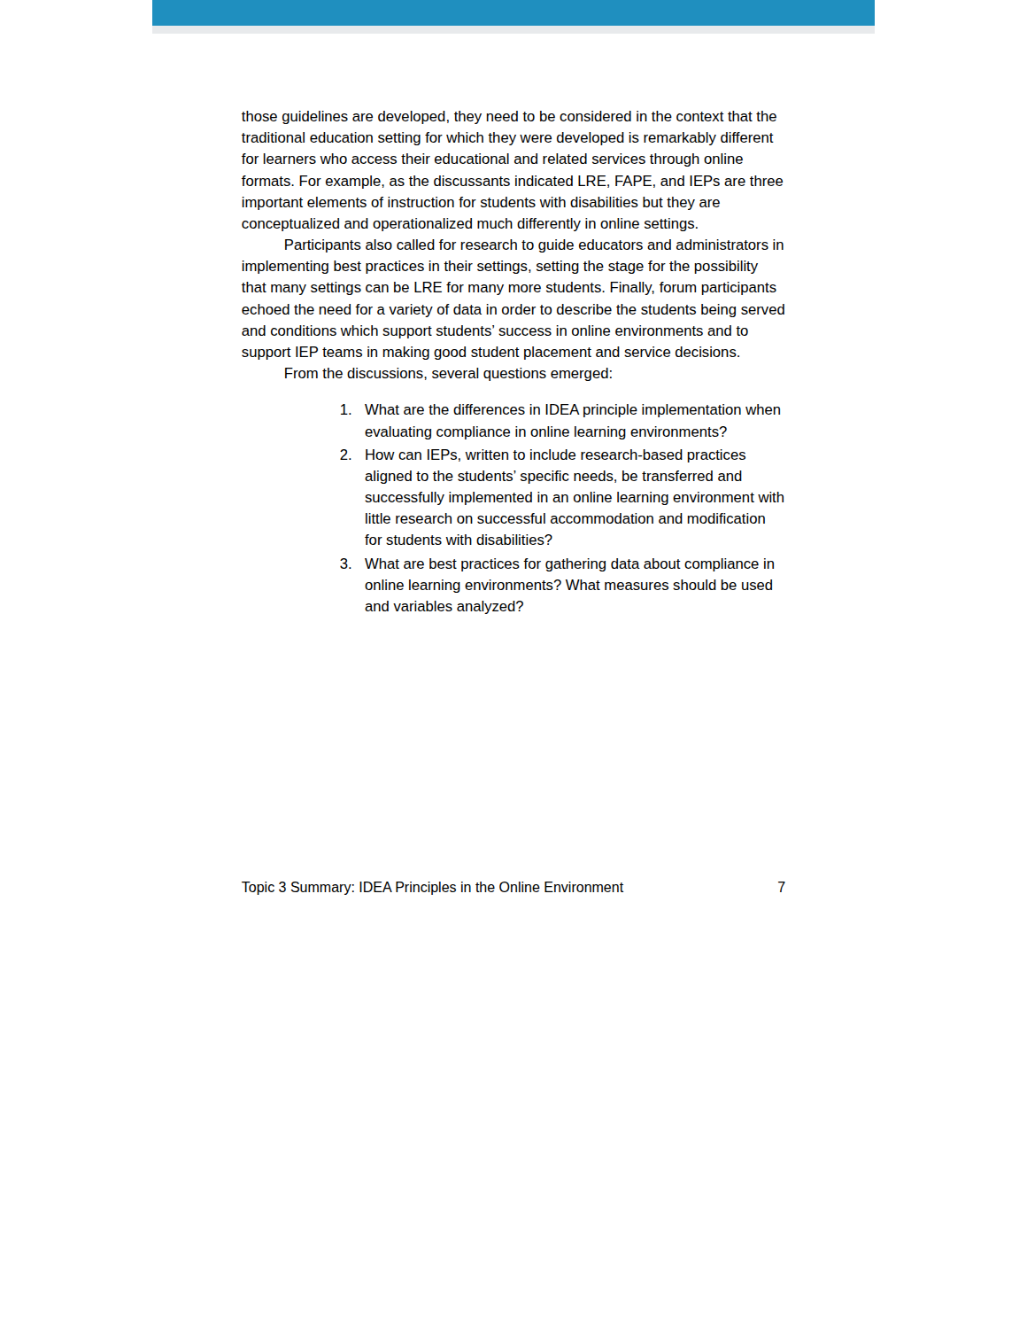those guidelines are developed, they need to be considered in the context that the traditional education setting for which they were developed is remarkably different for learners who access their educational and related services through online formats. For example, as the discussants indicated LRE, FAPE, and IEPs are three important elements of instruction for students with disabilities but they are conceptualized and operationalized much differently in online settings.
Participants also called for research to guide educators and administrators in implementing best practices in their settings, setting the stage for the possibility that many settings can be LRE for many more students. Finally, forum participants echoed the need for a variety of data in order to describe the students being served and conditions which support students’ success in online environments and to support IEP teams in making good student placement and service decisions.
From the discussions, several questions emerged:
What are the differences in IDEA principle implementation when evaluating compliance in online learning environments?
How can IEPs, written to include research-based practices aligned to the students’ specific needs, be transferred and successfully implemented in an online learning environment with little research on successful accommodation and modification for students with disabilities?
What are best practices for gathering data about compliance in online learning environments? What measures should be used and variables analyzed?
Topic 3 Summary: IDEA Principles in the Online Environment 7